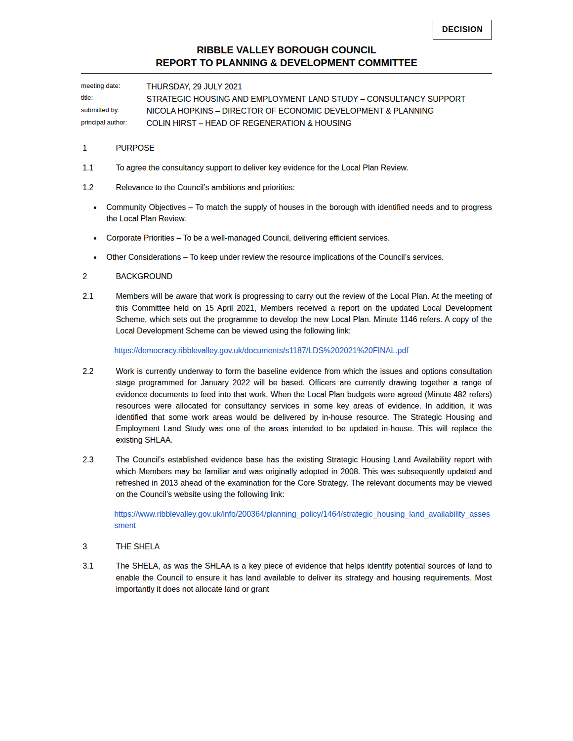DECISION
RIBBLE VALLEY BOROUGH COUNCIL
REPORT TO PLANNING & DEVELOPMENT COMMITTEE
| meeting date: | THURSDAY, 29 JULY 2021 |
| title: | STRATEGIC HOUSING AND EMPLOYMENT LAND STUDY – CONSULTANCY SUPPORT |
| submitted by: | NICOLA HOPKINS – DIRECTOR OF ECONOMIC DEVELOPMENT & PLANNING |
| principal author: | COLIN HIRST – HEAD OF REGENERATION & HOUSING |
1
Purpose
1.1
To agree the consultancy support to deliver key evidence for the Local Plan Review.
1.2
Relevance to the Council’s ambitions and priorities:
Community Objectives – To match the supply of houses in the borough with identified needs and to progress the Local Plan Review.
Corporate Priorities – To be a well-managed Council, delivering efficient services.
Other Considerations – To keep under review the resource implications of the Council’s services.
2
Background
2.1
Members will be aware that work is progressing to carry out the review of the Local Plan. At the meeting of this Committee held on 15 April 2021, Members received a report on the updated Local Development Scheme, which sets out the programme to develop the new Local Plan. Minute 1146 refers. A copy of the Local Development Scheme can be viewed using the following link:
https://democracy.ribblevalley.gov.uk/documents/s1187/LDS%202021%20FINAL.pdf
2.2
Work is currently underway to form the baseline evidence from which the issues and options consultation stage programmed for January 2022 will be based. Officers are currently drawing together a range of evidence documents to feed into that work. When the Local Plan budgets were agreed (Minute 482 refers) resources were allocated for consultancy services in some key areas of evidence. In addition, it was identified that some work areas would be delivered by in-house resource. The Strategic Housing and Employment Land Study was one of the areas intended to be updated in-house. This will replace the existing SHLAA.
2.3
The Council’s established evidence base has the existing Strategic Housing Land Availability report with which Members may be familiar and was originally adopted in 2008. This was subsequently updated and refreshed in 2013 ahead of the examination for the Core Strategy. The relevant documents may be viewed on the Council’s website using the following link:
https://www.ribblevalley.gov.uk/info/200364/planning_policy/1464/strategic_housing_land_availability_assessment
3
The SHELA
3.1
The SHELA, as was the SHLAA is a key piece of evidence that helps identify potential sources of land to enable the Council to ensure it has land available to deliver its strategy and housing requirements. Most importantly it does not allocate land or grant